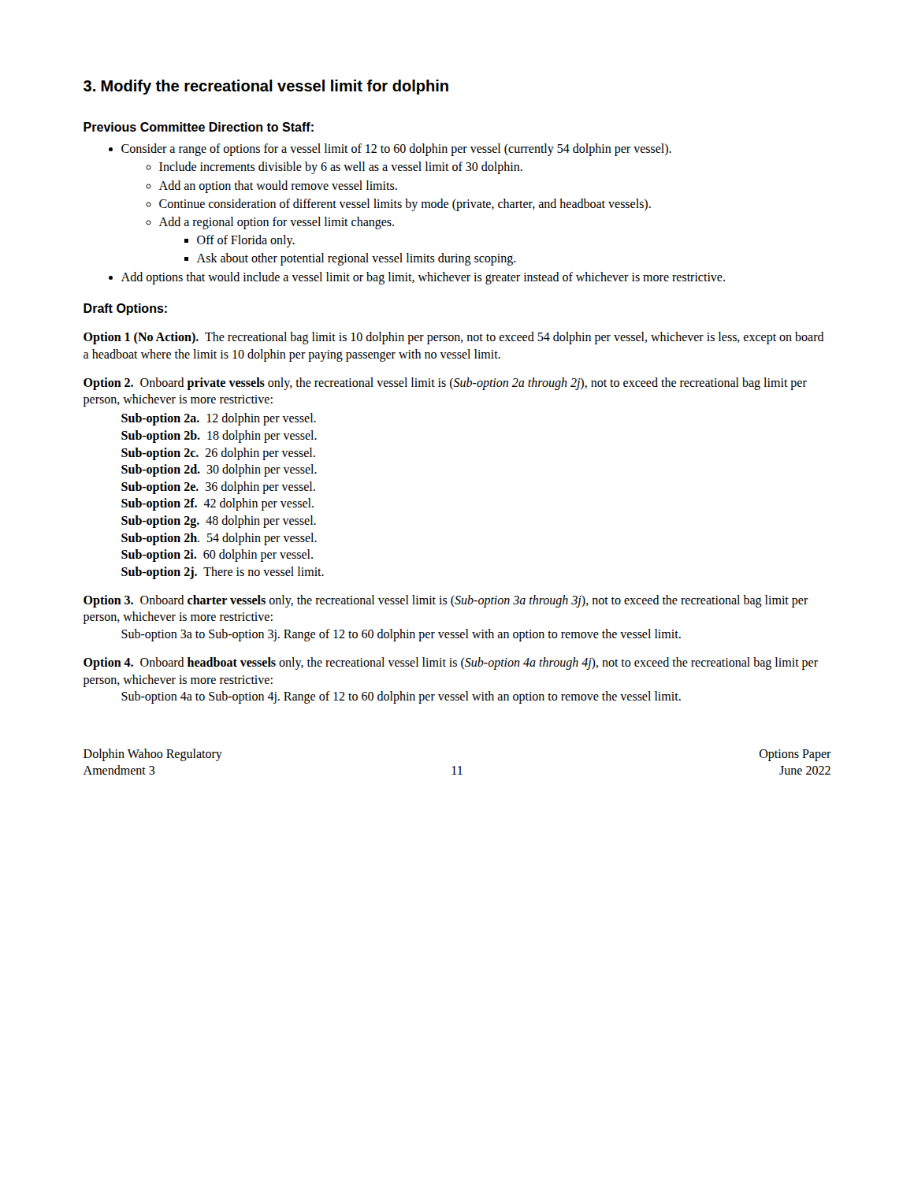3. Modify the recreational vessel limit for dolphin
Previous Committee Direction to Staff:
Consider a range of options for a vessel limit of 12 to 60 dolphin per vessel (currently 54 dolphin per vessel).
Include increments divisible by 6 as well as a vessel limit of 30 dolphin.
Add an option that would remove vessel limits.
Continue consideration of different vessel limits by mode (private, charter, and headboat vessels).
Add a regional option for vessel limit changes.
Off of Florida only.
Ask about other potential regional vessel limits during scoping.
Add options that would include a vessel limit or bag limit, whichever is greater instead of whichever is more restrictive.
Draft Options:
Option 1 (No Action). The recreational bag limit is 10 dolphin per person, not to exceed 54 dolphin per vessel, whichever is less, except on board a headboat where the limit is 10 dolphin per paying passenger with no vessel limit.
Option 2. Onboard private vessels only, the recreational vessel limit is (Sub-option 2a through 2j), not to exceed the recreational bag limit per person, whichever is more restrictive:
Sub-option 2a. 12 dolphin per vessel.
Sub-option 2b. 18 dolphin per vessel.
Sub-option 2c. 26 dolphin per vessel.
Sub-option 2d. 30 dolphin per vessel.
Sub-option 2e. 36 dolphin per vessel.
Sub-option 2f. 42 dolphin per vessel.
Sub-option 2g. 48 dolphin per vessel.
Sub-option 2h. 54 dolphin per vessel.
Sub-option 2i. 60 dolphin per vessel.
Sub-option 2j. There is no vessel limit.
Option 3. Onboard charter vessels only, the recreational vessel limit is (Sub-option 3a through 3j), not to exceed the recreational bag limit per person, whichever is more restrictive:
Sub-option 3a to Sub-option 3j. Range of 12 to 60 dolphin per vessel with an option to remove the vessel limit.
Option 4. Onboard headboat vessels only, the recreational vessel limit is (Sub-option 4a through 4j), not to exceed the recreational bag limit per person, whichever is more restrictive:
Sub-option 4a to Sub-option 4j. Range of 12 to 60 dolphin per vessel with an option to remove the vessel limit.
| Dolphin Wahoo Regulatory | | Options Paper |
| Amendment 3 | 11 | June 2022 |